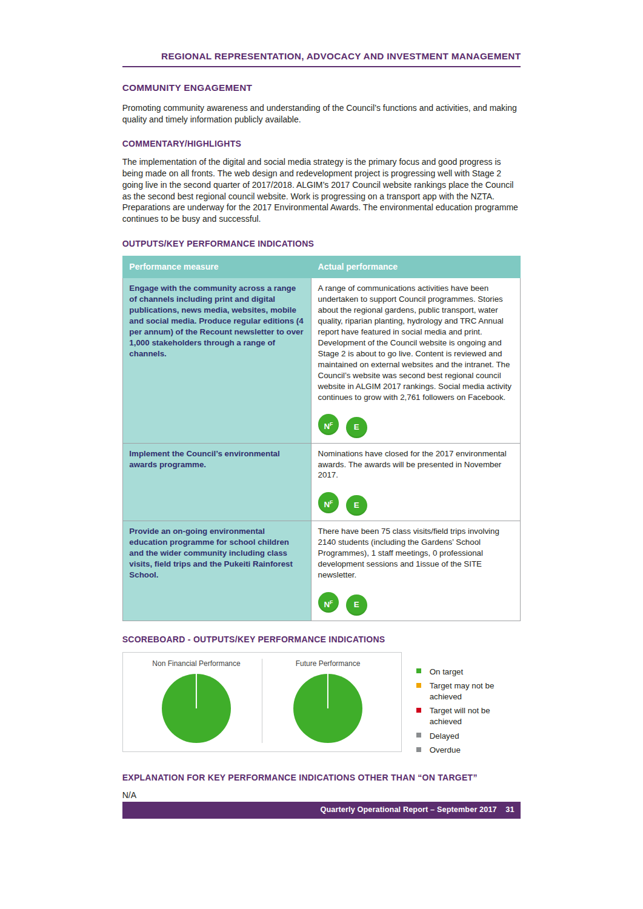Regional Representation, Advocacy and Investment Management
Community Engagement
Promoting community awareness and understanding of the Council’s functions and activities, and making quality and timely information publicly available.
Commentary/Highlights
The implementation of the digital and social media strategy is the primary focus and good progress is being made on all fronts. The web design and redevelopment project is progressing well with Stage 2 going live in the second quarter of 2017/2018. ALGIM’s 2017 Council website rankings place the Council as the second best regional council website. Work is progressing on a transport app with the NZTA. Preparations are underway for the 2017 Environmental Awards. The environmental education programme continues to be busy and successful.
Outputs/Key Performance Indications
| Performance measure | Actual performance |
| --- | --- |
| Engage with the community across a range of channels including print and digital publications, news media, websites, mobile and social media. Produce regular editions (4 per annum) of the Recount newsletter to over 1,000 stakeholders through a range of channels. | A range of communications activities have been undertaken to support Council programmes. Stories about the regional gardens, public transport, water quality, riparian planting, hydrology and TRC Annual report have featured in social media and print. Development of the Council website is ongoing and Stage 2 is about to go live. Content is reviewed and maintained on external websites and the intranet. The Council’s website was second best regional council website in ALGIM 2017 rankings. Social media activity continues to grow with 2,761 followers on Facebook. N F E |
| Implement the Council’s environmental awards programme. | Nominations have closed for the 2017 environmental awards. The awards will be presented in November 2017. N F E |
| Provide an on-going environmental education programme for school children and the wider community including class visits, field trips and the Pukeiti Rainforest School. | There have been 75 class visits/field trips involving 2140 students (including the Gardens’ School Programmes), 1 staff meetings, 0 professional development sessions and 1issue of the SITE newsletter. N F E |
Scoreboard - Outputs/Key Performance Indications
Non Financial Performance
Future Performance
On target
Target may not be achieved
Target will not be achieved
Delayed
Overdue
Explanation for Key Performance Indications other than “On Target”
N/A
Quarterly Operational Report – September 2017 31